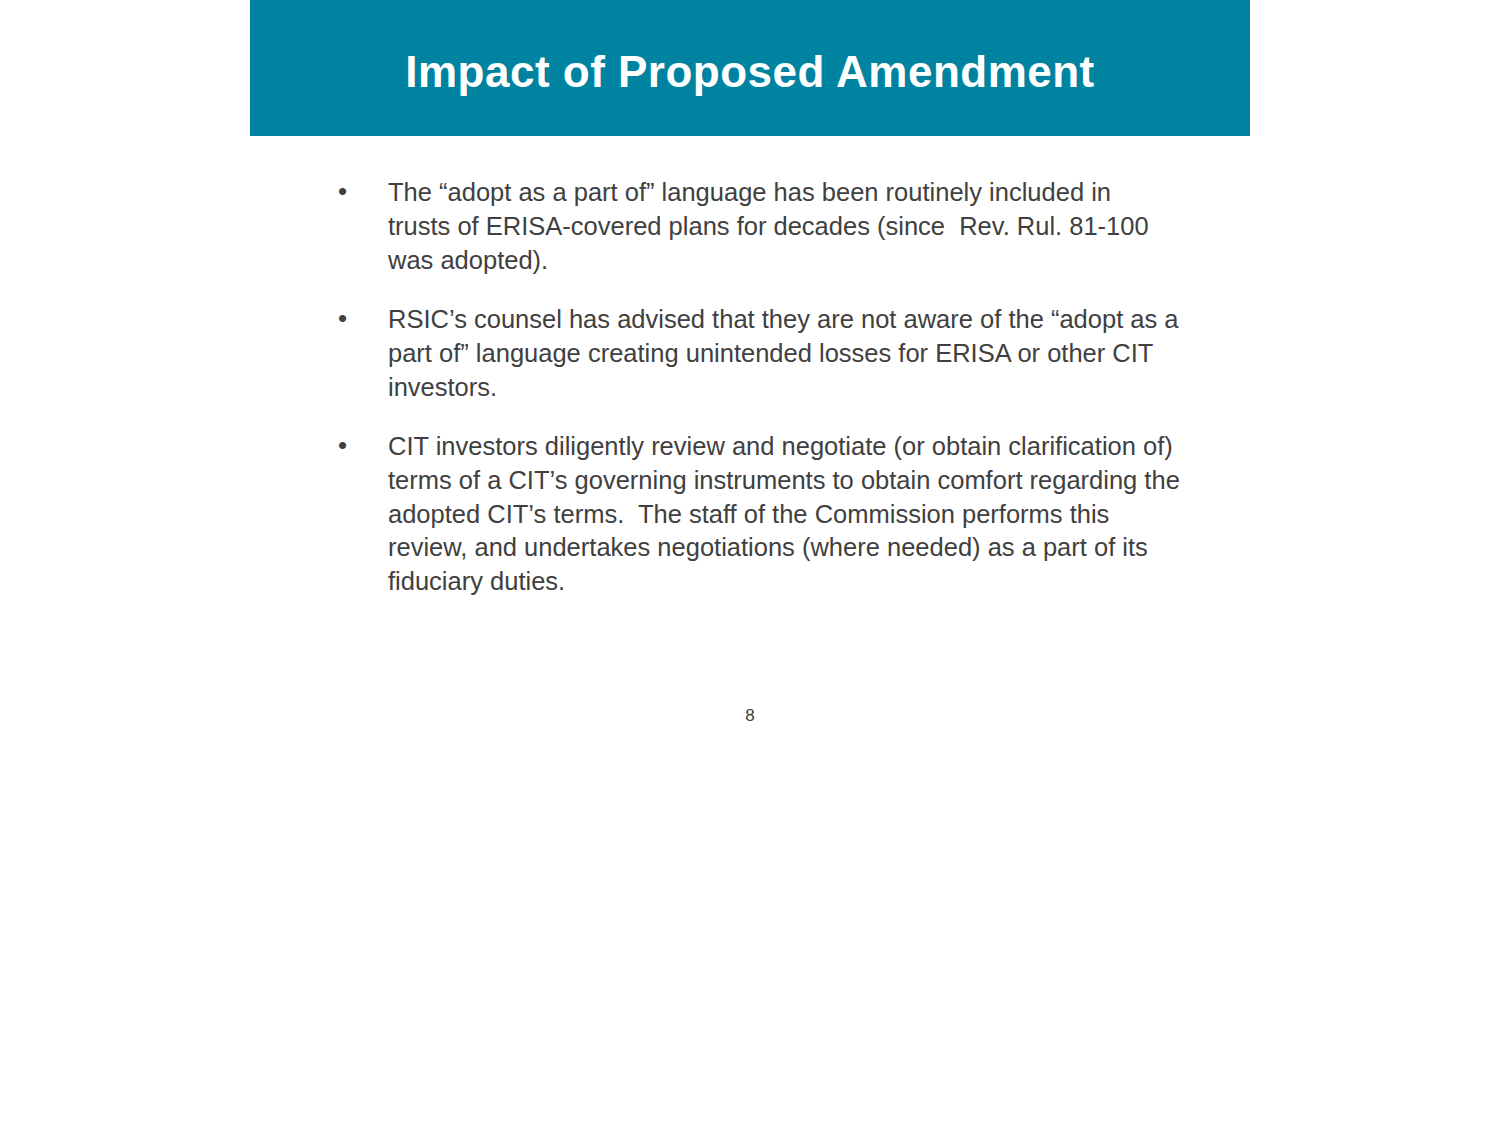Impact of Proposed Amendment
The “adopt as a part of” language has been routinely included in trusts of ERISA-covered plans for decades (since Rev. Rul. 81-100 was adopted).
RSIC’s counsel has advised that they are not aware of the “adopt as a part of” language creating unintended losses for ERISA or other CIT investors.
CIT investors diligently review and negotiate (or obtain clarification of) terms of a CIT’s governing instruments to obtain comfort regarding the adopted CIT’s terms. The staff of the Commission performs this review, and undertakes negotiations (where needed) as a part of its fiduciary duties.
8